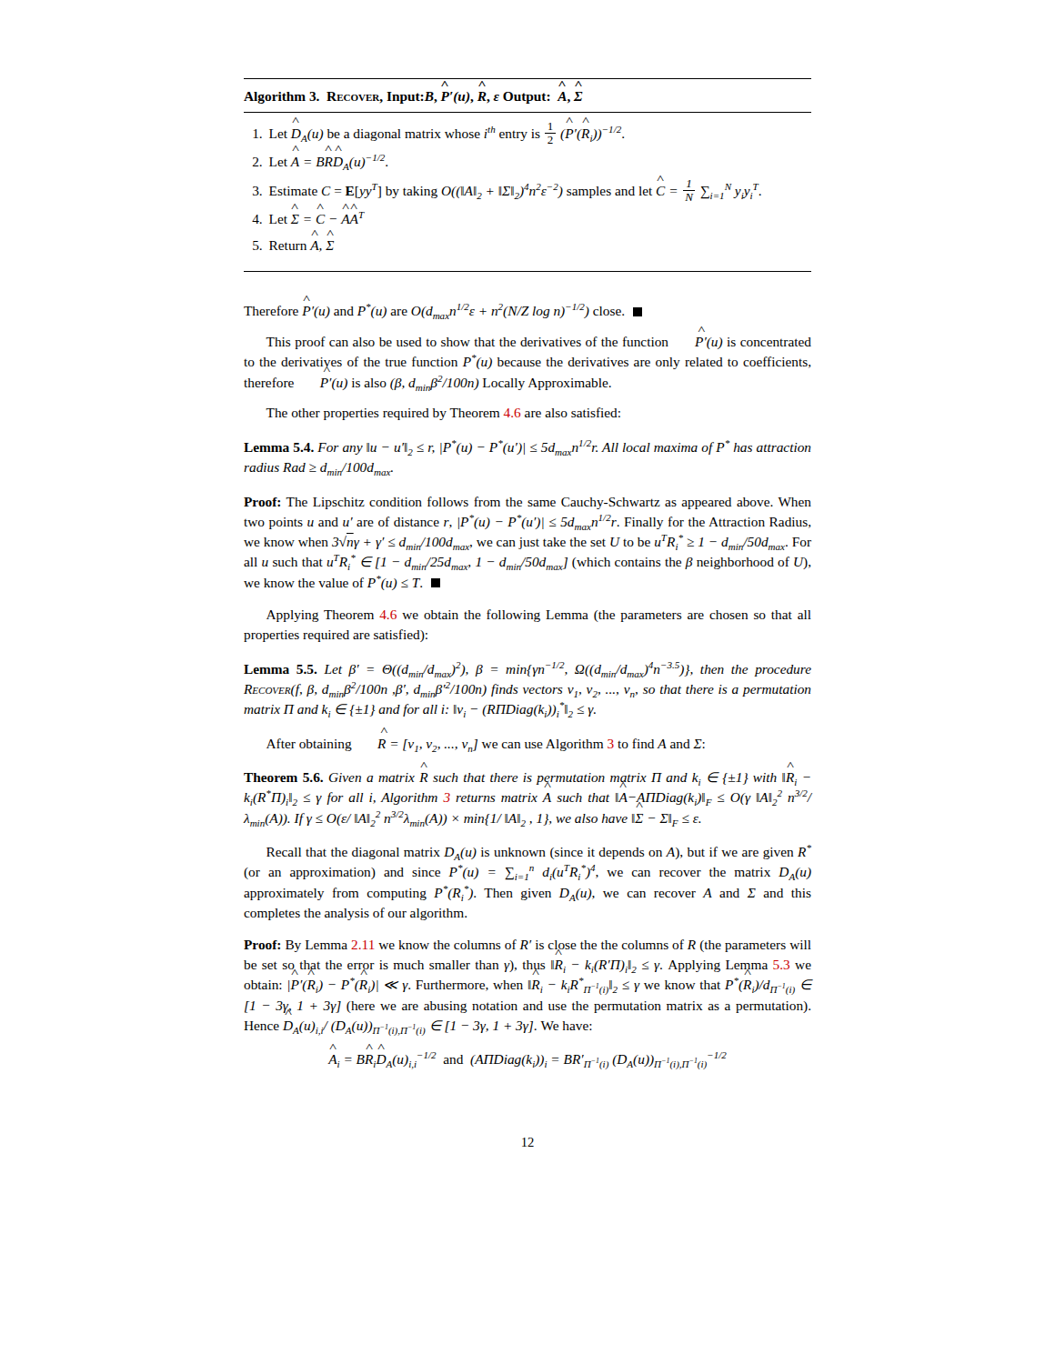Algorithm 3. Recover, Input: B, P′(u), R, ε Output: A, Σ
Let DA(u) be a diagonal matrix whose ith entry is 12 (P′(Ri))−1/2.
Let A = BRDA(u)−1/2.
Estimate C = E[yyT] by taking O((‖A‖2 + ‖Σ‖2)4n2ε−2) samples and let C = 1 N ∑i=1N yiyiT.
Let Σ = C − AAT
Return A, Σ
Therefore P′(u) and P*(u) are O(dmaxn1/2ε + n2(N/Z log n)−1/2) close.
This proof can also be used to show that the derivatives of the function P′(u) is concentrated to the derivatives of the true function P*(u) because the derivatives are only related to coefficients, therefore P′(u) is also (β, dminβ2/100n) Locally Approximable.
The other properties required by Theorem 4.6 are also satisfied:
Lemma 5.4. For any ‖u − u′‖2 ≤ r, |P*(u) − P*(u′)| ≤ 5dmaxn1/2r. All local maxima of P* has attraction radius Rad ≥ dmin/100dmax.
Proof: The Lipschitz condition follows from the same Cauchy-Schwartz as appeared above. When two points u and u′ are of distance r, |P*(u) − P*(u′)| ≤ 5dmaxn1/2r. Finally for the Attraction Radius, we know when 3√nγ + γ′ ≤ dmin/100dmax, we can just take the set U to be uTRi* ≥ 1 − dmin/50dmax. For all u such that uTRi* ∈ [1 − dmin/25dmax, 1 − dmin/50dmax] (which contains the β neighborhood of U), we know the value of P*(u) ≤ T.
Applying Theorem 4.6 we obtain the following Lemma (the parameters are chosen so that all properties required are satisfied):
Lemma 5.5. Let β′ = Θ((dmin/dmax)2), β = min{γn−1/2, Ω((dmin/dmax)4n−3.5)}, then the procedure Recover(f, β, dminβ2/100n ,β′, dminβ′2/100n) finds vectors v1, v2, ..., vn, so that there is a permutation matrix Π and ki ∈ {±1} and for all i: ‖vi − (RΠDiag(ki))i*‖2 ≤ γ.
After obtaining R = [v1, v2, ..., vn] we can use Algorithm 3 to find A and Σ:
Theorem 5.6. Given a matrix R such that there is permutation matrix Π and ki ∈ {±1} with ‖Ri − ki(R*Π)i‖2 ≤ γ for all i, Algorithm 3 returns matrix A such that ‖A−AΠDiag(ki)‖F ≤ O(γ ‖A‖22 n3/2/λmin(A)). If γ ≤ O(ε/ ‖A‖22 n3/2λmin(A)) × min{1/ ‖A‖2 , 1}, we also have ‖Σ − Σ‖F ≤ ε.
Recall that the diagonal matrix DA(u) is unknown (since it depends on A), but if we are given R* (or an approximation) and since P*(u) = ∑i=1n di(uTRi*)4, we can recover the matrix DA(u) approximately from computing P*(Ri*). Then given DA(u), we can recover A and Σ and this completes the analysis of our algorithm.
Proof: By Lemma 2.11 we know the columns of R′ is close the the columns of R (the parameters will be set so that the error is much smaller than γ), thus ‖Ri − ki(R′Π)i‖2 ≤ γ. Applying Lemma 5.3 we obtain: |P′(Ri) − P*(Ri)| ≪ γ. Furthermore, when ‖Ri − kiR*Π−1(i)‖2 ≤ γ we know that P*(Ri)/dΠ−1(i) ∈ [1 − 3γ, 1 + 3γ] (here we are abusing notation and use the permutation matrix as a permutation). Hence DA(u)i,i/ (DA(u))Π−1(i),Π−1(i) ∈ [1 − 3γ, 1 + 3γ]. We have:
Ai = BRiDA(u)i,i−1/2 and (AΠDiag(ki))i = BR′Π−1(i) (DA(u))Π−1(i),Π−1(i)−1/2
12